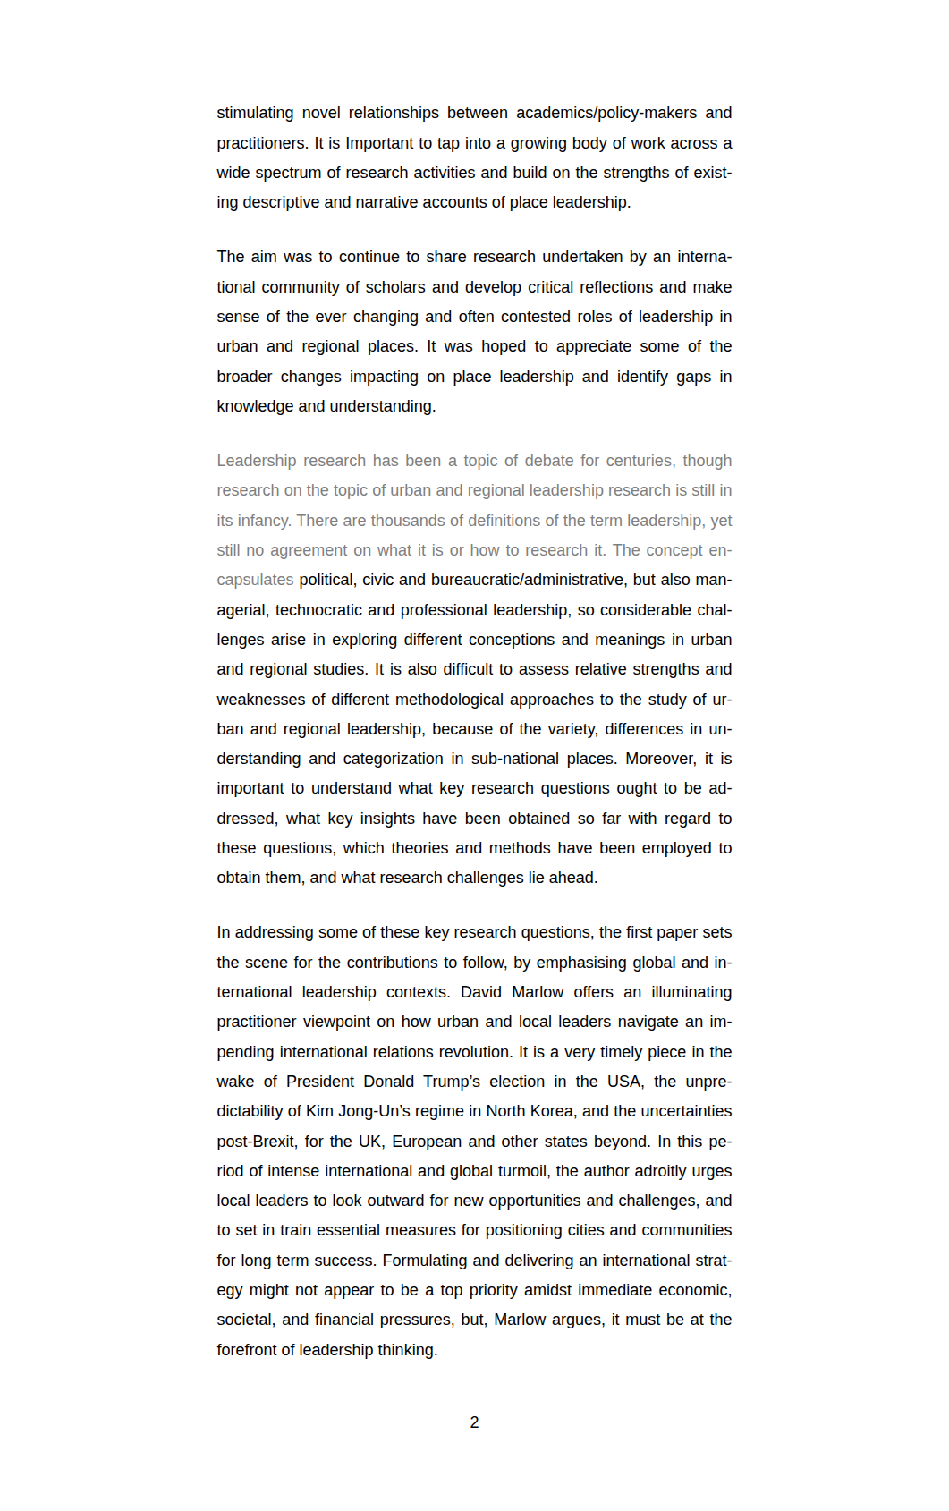stimulating novel relationships between academics/policy-makers and practitioners. It is Important to tap into a growing body of work across a wide spectrum of research activities and build on the strengths of existing descriptive and narrative accounts of place leadership.
The aim was to continue to share research undertaken by an international community of scholars and develop critical reflections and make sense of the ever changing and often contested roles of leadership in urban and regional places. It was hoped to appreciate some of the broader changes impacting on place leadership and identify gaps in knowledge and understanding.
Leadership research has been a topic of debate for centuries, though research on the topic of urban and regional leadership research is still in its infancy. There are thousands of definitions of the term leadership, yet still no agreement on what it is or how to research it. The concept encapsulates political, civic and bureaucratic/administrative, but also managerial, technocratic and professional leadership, so considerable challenges arise in exploring different conceptions and meanings in urban and regional studies. It is also difficult to assess relative strengths and weaknesses of different methodological approaches to the study of urban and regional leadership, because of the variety, differences in understanding and categorization in sub-national places. Moreover, it is important to understand what key research questions ought to be addressed, what key insights have been obtained so far with regard to these questions, which theories and methods have been employed to obtain them, and what research challenges lie ahead.
In addressing some of these key research questions, the first paper sets the scene for the contributions to follow, by emphasising global and international leadership contexts. David Marlow offers an illuminating practitioner viewpoint on how urban and local leaders navigate an impending international relations revolution. It is a very timely piece in the wake of President Donald Trump’s election in the USA, the unpredictability of Kim Jong-Un’s regime in North Korea, and the uncertainties post-Brexit, for the UK, European and other states beyond. In this period of intense international and global turmoil, the author adroitly urges local leaders to look outward for new opportunities and challenges, and to set in train essential measures for positioning cities and communities for long term success. Formulating and delivering an international strategy might not appear to be a top priority amidst immediate economic, societal, and financial pressures, but, Marlow argues, it must be at the forefront of leadership thinking.
2